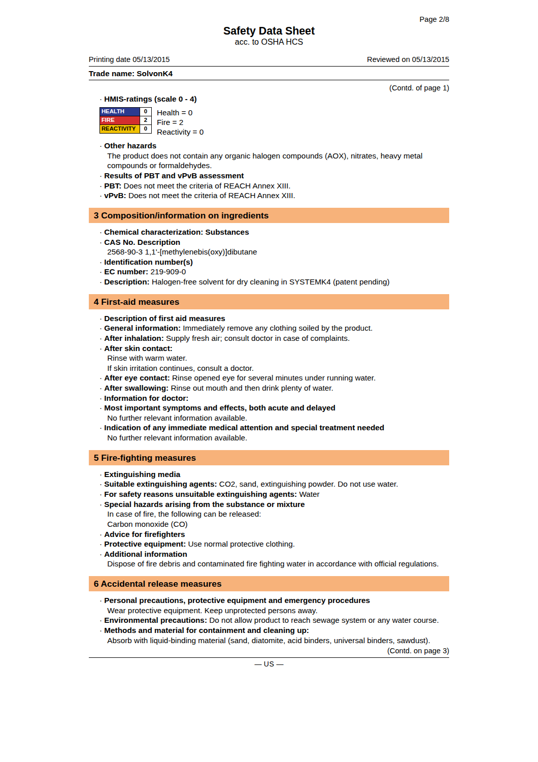Page 2/8
Safety Data Sheet
acc. to OSHA HCS
Printing date 05/13/2015 Reviewed on 05/13/2015
Trade name: SolvonK4
(Contd. of page 1)
· HMIS-ratings (scale 0 - 4)
| HEALTH | 0 |
| FIRE | 2 |
| REACTIVITY | 0 |
Health = 0
Fire = 2
Reactivity = 0
· Other hazards
The product does not contain any organic halogen compounds (AOX), nitrates, heavy metal compounds or formaldehydes.
· Results of PBT and vPvB assessment
· PBT: Does not meet the criteria of REACH Annex XIII.
· vPvB: Does not meet the criteria of REACH Annex XIII.
3 Composition/information on ingredients
· Chemical characterization: Substances
· CAS No. Description
2568-90-3 1,1'-[methylenebis(oxy)]dibutane
· Identification number(s)
· EC number: 219-909-0
· Description: Halogen-free solvent for dry cleaning in SYSTEMK4 (patent pending)
4 First-aid measures
· Description of first aid measures
· General information: Immediately remove any clothing soiled by the product.
· After inhalation: Supply fresh air; consult doctor in case of complaints.
· After skin contact:
Rinse with warm water.
If skin irritation continues, consult a doctor.
· After eye contact: Rinse opened eye for several minutes under running water.
· After swallowing: Rinse out mouth and then drink plenty of water.
· Information for doctor:
· Most important symptoms and effects, both acute and delayed
No further relevant information available.
· Indication of any immediate medical attention and special treatment needed
No further relevant information available.
5 Fire-fighting measures
· Extinguishing media
· Suitable extinguishing agents: CO2, sand, extinguishing powder. Do not use water.
· For safety reasons unsuitable extinguishing agents: Water
· Special hazards arising from the substance or mixture
In case of fire, the following can be released:
Carbon monoxide (CO)
· Advice for firefighters
· Protective equipment: Use normal protective clothing.
· Additional information
Dispose of fire debris and contaminated fire fighting water in accordance with official regulations.
6 Accidental release measures
· Personal precautions, protective equipment and emergency procedures
Wear protective equipment. Keep unprotected persons away.
· Environmental precautions: Do not allow product to reach sewage system or any water course.
· Methods and material for containment and cleaning up:
Absorb with liquid-binding material (sand, diatomite, acid binders, universal binders, sawdust).
(Contd. on page 3)
— US —